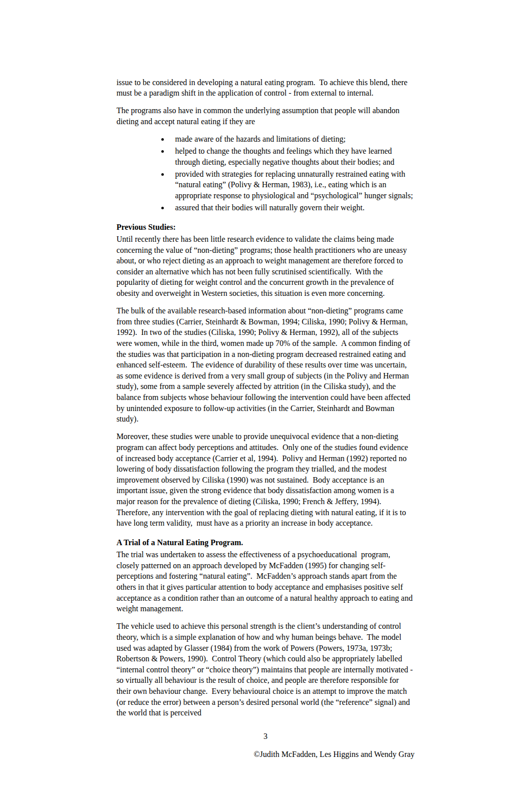issue to be considered in developing a natural eating program. To achieve this blend, there must be a paradigm shift in the application of control - from external to internal.
The programs also have in common the underlying assumption that people will abandon dieting and accept natural eating if they are
made aware of the hazards and limitations of dieting;
helped to change the thoughts and feelings which they have learned through dieting, especially negative thoughts about their bodies; and
provided with strategies for replacing unnaturally restrained eating with “natural eating” (Polivy & Herman, 1983), i.e., eating which is an appropriate response to physiological and “psychological” hunger signals;
assured that their bodies will naturally govern their weight.
Previous Studies:
Until recently there has been little research evidence to validate the claims being made concerning the value of “non-dieting” programs; those health practitioners who are uneasy about, or who reject dieting as an approach to weight management are therefore forced to consider an alternative which has not been fully scrutinised scientifically. With the popularity of dieting for weight control and the concurrent growth in the prevalence of obesity and overweight in Western societies, this situation is even more concerning.
The bulk of the available research-based information about “non-dieting” programs came from three studies (Carrier, Steinhardt & Bowman, 1994; Ciliska, 1990; Polivy & Herman, 1992). In two of the studies (Ciliska, 1990; Polivy & Herman, 1992), all of the subjects were women, while in the third, women made up 70% of the sample. A common finding of the studies was that participation in a non-dieting program decreased restrained eating and enhanced self-esteem. The evidence of durability of these results over time was uncertain, as some evidence is derived from a very small group of subjects (in the Polivy and Herman study), some from a sample severely affected by attrition (in the Ciliska study), and the balance from subjects whose behaviour following the intervention could have been affected by unintended exposure to follow-up activities (in the Carrier, Steinhardt and Bowman study).
Moreover, these studies were unable to provide unequivocal evidence that a non-dieting program can affect body perceptions and attitudes. Only one of the studies found evidence of increased body acceptance (Carrier et al, 1994). Polivy and Herman (1992) reported no lowering of body dissatisfaction following the program they trialled, and the modest improvement observed by Ciliska (1990) was not sustained. Body acceptance is an important issue, given the strong evidence that body dissatisfaction among women is a major reason for the prevalence of dieting (Ciliska, 1990; French & Jeffery, 1994). Therefore, any intervention with the goal of replacing dieting with natural eating, if it is to have long term validity, must have as a priority an increase in body acceptance.
A Trial of a Natural Eating Program.
The trial was undertaken to assess the effectiveness of a psychoeducational program, closely patterned on an approach developed by McFadden (1995) for changing self-perceptions and fostering “natural eating”. McFadden’s approach stands apart from the others in that it gives particular attention to body acceptance and emphasises positive self acceptance as a condition rather than an outcome of a natural healthy approach to eating and weight management.
The vehicle used to achieve this personal strength is the client’s understanding of control theory, which is a simple explanation of how and why human beings behave. The model used was adapted by Glasser (1984) from the work of Powers (Powers, 1973a, 1973b; Robertson & Powers, 1990). Control Theory (which could also be appropriately labelled “internal control theory” or “choice theory”) maintains that people are internally motivated - so virtually all behaviour is the result of choice, and people are therefore responsible for their own behaviour change. Every behavioural choice is an attempt to improve the match (or reduce the error) between a person’s desired personal world (the “reference” signal) and the world that is perceived
3
©Judith McFadden, Les Higgins and Wendy Gray